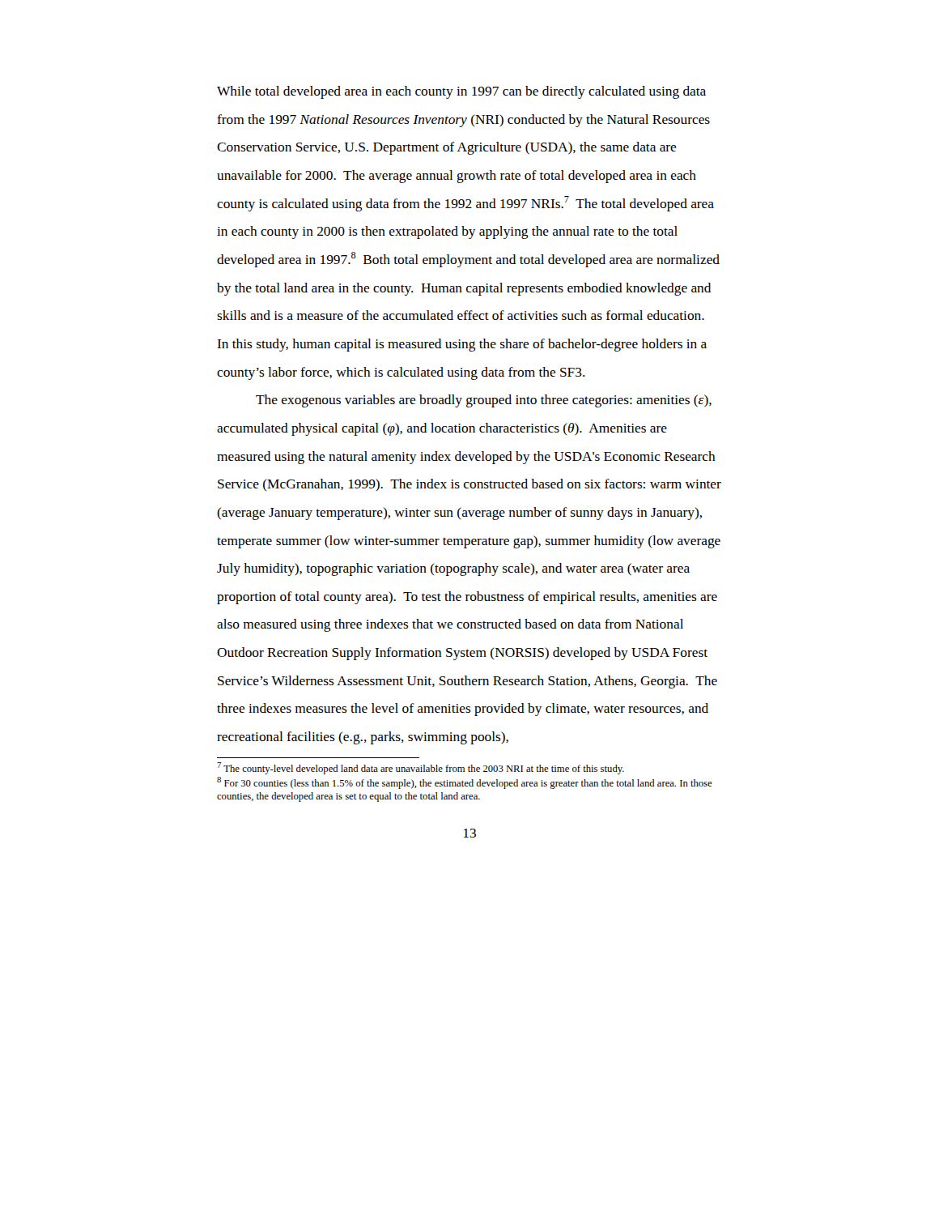While total developed area in each county in 1997 can be directly calculated using data from the 1997 National Resources Inventory (NRI) conducted by the Natural Resources Conservation Service, U.S. Department of Agriculture (USDA), the same data are unavailable for 2000. The average annual growth rate of total developed area in each county is calculated using data from the 1992 and 1997 NRIs.7 The total developed area in each county in 2000 is then extrapolated by applying the annual rate to the total developed area in 1997.8 Both total employment and total developed area are normalized by the total land area in the county. Human capital represents embodied knowledge and skills and is a measure of the accumulated effect of activities such as formal education. In this study, human capital is measured using the share of bachelor-degree holders in a county’s labor force, which is calculated using data from the SF3.
The exogenous variables are broadly grouped into three categories: amenities (ε), accumulated physical capital (φ), and location characteristics (θ). Amenities are measured using the natural amenity index developed by the USDA's Economic Research Service (McGranahan, 1999). The index is constructed based on six factors: warm winter (average January temperature), winter sun (average number of sunny days in January), temperate summer (low winter-summer temperature gap), summer humidity (low average July humidity), topographic variation (topography scale), and water area (water area proportion of total county area). To test the robustness of empirical results, amenities are also measured using three indexes that we constructed based on data from National Outdoor Recreation Supply Information System (NORSIS) developed by USDA Forest Service’s Wilderness Assessment Unit, Southern Research Station, Athens, Georgia. The three indexes measures the level of amenities provided by climate, water resources, and recreational facilities (e.g., parks, swimming pools),
7 The county-level developed land data are unavailable from the 2003 NRI at the time of this study.
8 For 30 counties (less than 1.5% of the sample), the estimated developed area is greater than the total land area. In those counties, the developed area is set to equal to the total land area.
13